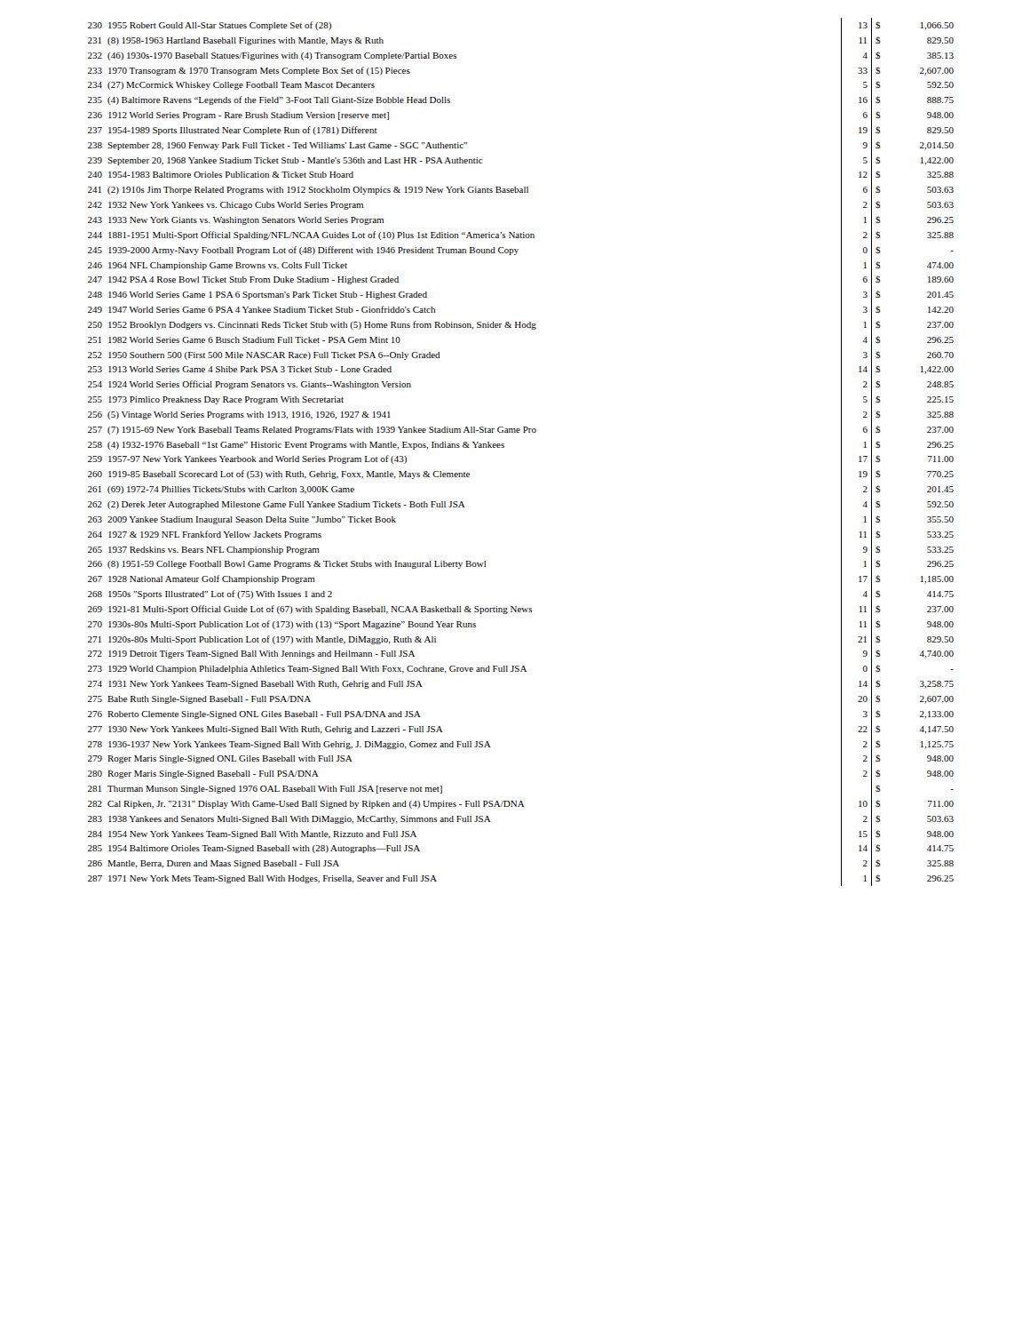| 230 | 1955 Robert Gould All-Star Statues Complete Set of (28) | 13 | $ | 1,066.50 |
| 231 | (8) 1958-1963 Hartland Baseball Figurines with Mantle, Mays & Ruth | 11 | $ | 829.50 |
| 232 | (46) 1930s-1970 Baseball Statues/Figurines with (4) Transogram Complete/Partial Boxes | 4 | $ | 385.13 |
| 233 | 1970 Transogram & 1970 Transogram Mets Complete Box Set of (15) Pieces | 33 | $ | 2,607.00 |
| 234 | (27) McCormick Whiskey College Football Team Mascot Decanters | 5 | $ | 592.50 |
| 235 | (4) Baltimore Ravens “Legends of the Field” 3-Foot Tall Giant-Size Bobble Head Dolls | 16 | $ | 888.75 |
| 236 | 1912 World Series Program - Rare Brush Stadium Version [reserve met] | 6 | $ | 948.00 |
| 237 | 1954-1989 Sports Illustrated Near Complete Run of (1781) Different | 19 | $ | 829.50 |
| 238 | September 28, 1960 Fenway Park Full Ticket - Ted Williams' Last Game - SGC "Authentic" | 9 | $ | 2,014.50 |
| 239 | September 20, 1968 Yankee Stadium Ticket Stub - Mantle's 536th and Last HR - PSA Authentic | 5 | $ | 1,422.00 |
| 240 | 1954-1983 Baltimore Orioles Publication & Ticket Stub Hoard | 12 | $ | 325.88 |
| 241 | (2) 1910s Jim Thorpe Related Programs with 1912 Stockholm Olympics & 1919 New York Giants Baseball | 6 | $ | 503.63 |
| 242 | 1932 New York Yankees vs. Chicago Cubs World Series Program | 2 | $ | 503.63 |
| 243 | 1933 New York Giants vs. Washington Senators World Series Program | 1 | $ | 296.25 |
| 244 | 1881-1951 Multi-Sport Official Spalding/NFL/NCAA Guides Lot of (10) Plus 1st Edition “America’s Nation | 2 | $ | 325.88 |
| 245 | 1939-2000 Army-Navy Football Program Lot of (48) Different with 1946 President Truman Bound Copy | 0 | $ | - |
| 246 | 1964 NFL Championship Game Browns vs. Colts Full Ticket | 1 | $ | 474.00 |
| 247 | 1942 PSA 4 Rose Bowl Ticket Stub From Duke Stadium - Highest Graded | 6 | $ | 189.60 |
| 248 | 1946 World Series Game 1 PSA 6 Sportsman's Park Ticket Stub - Highest Graded | 3 | $ | 201.45 |
| 249 | 1947 World Series Game 6 PSA 4 Yankee Stadium Ticket Stub - Gionfriddo's Catch | 3 | $ | 142.20 |
| 250 | 1952 Brooklyn Dodgers vs. Cincinnati Reds Ticket Stub with (5) Home Runs from Robinson, Snider & Hodg | 1 | $ | 237.00 |
| 251 | 1982 World Series Game 6 Busch Stadium Full Ticket - PSA Gem Mint 10 | 4 | $ | 296.25 |
| 252 | 1950 Southern 500 (First 500 Mile NASCAR Race) Full Ticket PSA 6--Only Graded | 3 | $ | 260.70 |
| 253 | 1913 World Series Game 4 Shibe Park PSA 3 Ticket Stub - Lone Graded | 14 | $ | 1,422.00 |
| 254 | 1924 World Series Official Program Senators vs. Giants--Washington Version | 2 | $ | 248.85 |
| 255 | 1973 Pimlico Preakness Day Race Program With Secretariat | 5 | $ | 225.15 |
| 256 | (5) Vintage World Series Programs with 1913, 1916, 1926, 1927 & 1941 | 2 | $ | 325.88 |
| 257 | (7) 1915-69 New York Baseball Teams Related Programs/Flats with 1939 Yankee Stadium All-Star Game Pro | 6 | $ | 237.00 |
| 258 | (4) 1932-1976 Baseball “1st Game” Historic Event Programs with Mantle, Expos, Indians & Yankees | 1 | $ | 296.25 |
| 259 | 1957-97 New York Yankees Yearbook and World Series Program Lot of (43) | 17 | $ | 711.00 |
| 260 | 1919-85 Baseball Scorecard Lot of (53) with Ruth, Gehrig, Foxx, Mantle, Mays & Clemente | 19 | $ | 770.25 |
| 261 | (69) 1972-74 Phillies Tickets/Stubs with Carlton 3,000K Game | 2 | $ | 201.45 |
| 262 | (2) Derek Jeter Autographed Milestone Game Full Yankee Stadium Tickets - Both Full JSA | 4 | $ | 592.50 |
| 263 | 2009 Yankee Stadium Inaugural Season Delta Suite "Jumbo" Ticket Book | 1 | $ | 355.50 |
| 264 | 1927 & 1929 NFL Frankford Yellow Jackets Programs | 11 | $ | 533.25 |
| 265 | 1937 Redskins vs. Bears NFL Championship Program | 9 | $ | 533.25 |
| 266 | (8) 1951-59 College Football Bowl Game Programs & Ticket Stubs with Inaugural Liberty Bowl | 1 | $ | 296.25 |
| 267 | 1928 National Amateur Golf Championship Program | 17 | $ | 1,185.00 |
| 268 | 1950s "Sports Illustrated" Lot of (75) With Issues 1 and 2 | 4 | $ | 414.75 |
| 269 | 1921-81 Multi-Sport Official Guide Lot of (67) with Spalding Baseball, NCAA Basketball & Sporting News | 11 | $ | 237.00 |
| 270 | 1930s-80s Multi-Sport Publication Lot of (173) with (13) “Sport Magazine” Bound Year Runs | 11 | $ | 948.00 |
| 271 | 1920s-80s Multi-Sport Publication Lot of (197) with Mantle, DiMaggio, Ruth & Ali | 21 | $ | 829.50 |
| 272 | 1919 Detroit Tigers Team-Signed Ball With Jennings and Heilmann - Full JSA | 9 | $ | 4,740.00 |
| 273 | 1929 World Champion Philadelphia Athletics Team-Signed Ball With Foxx, Cochrane, Grove and Full JSA | 0 | $ | - |
| 274 | 1931 New York Yankees Team-Signed Baseball With Ruth, Gehrig and Full JSA | 14 | $ | 3,258.75 |
| 275 | Babe Ruth Single-Signed Baseball - Full PSA/DNA | 20 | $ | 2,607.00 |
| 276 | Roberto Clemente Single-Signed ONL Giles Baseball - Full PSA/DNA and JSA | 3 | $ | 2,133.00 |
| 277 | 1930 New York Yankees Multi-Signed Ball With Ruth, Gehrig and Lazzeri - Full JSA | 22 | $ | 4,147.50 |
| 278 | 1936-1937 New York Yankees Team-Signed Ball With Gehrig, J. DiMaggio, Gomez and Full JSA | 2 | $ | 1,125.75 |
| 279 | Roger Maris Single-Signed ONL Giles Baseball with Full JSA | 2 | $ | 948.00 |
| 280 | Roger Maris Single-Signed Baseball - Full PSA/DNA | 2 | $ | 948.00 |
| 281 | Thurman Munson Single-Signed 1976 OAL Baseball With Full JSA [reserve not met] | | $ | - |
| 282 | Cal Ripken, Jr. "2131" Display With Game-Used Ball Signed by Ripken and (4) Umpires - Full PSA/DNA | 10 | $ | 711.00 |
| 283 | 1938 Yankees and Senators Multi-Signed Ball With DiMaggio, McCarthy, Simmons and Full JSA | 2 | $ | 503.63 |
| 284 | 1954 New York Yankees Team-Signed Ball With Mantle, Rizzuto and Full JSA | 15 | $ | 948.00 |
| 285 | 1954 Baltimore Orioles Team-Signed Baseball with (28) Autographs—Full JSA | 14 | $ | 414.75 |
| 286 | Mantle, Berra, Duren and Maas Signed Baseball - Full JSA | 2 | $ | 325.88 |
| 287 | 1971 New York Mets Team-Signed Ball With Hodges, Frisella, Seaver and Full JSA | 1 | $ | 296.25 |